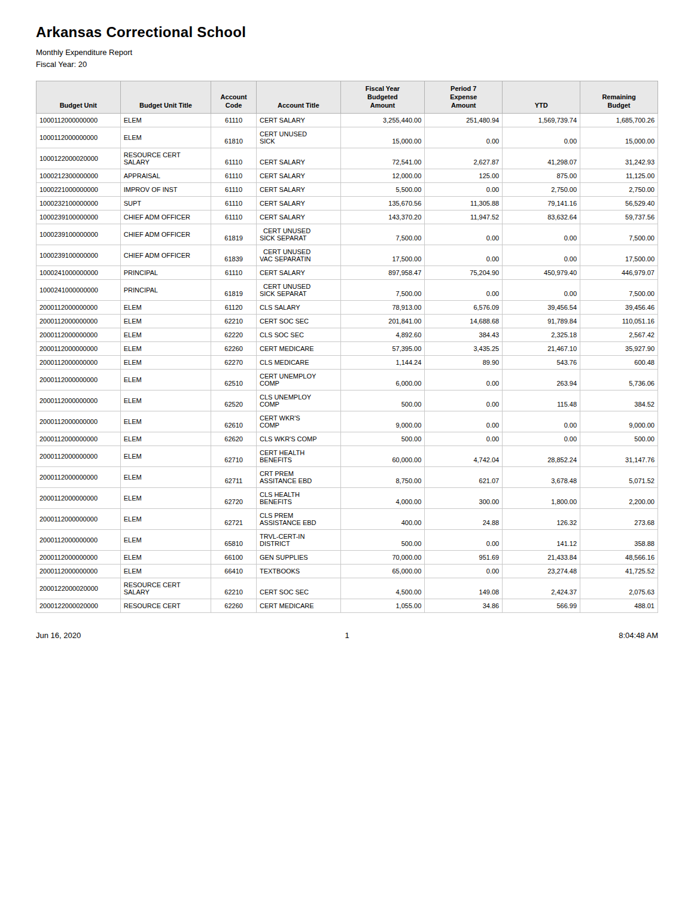Arkansas Correctional School
Monthly Expenditure Report
Fiscal Year: 20
| Budget Unit | Budget Unit Title | Account Code | Account Title | Fiscal Year Budgeted Amount | Period 7 Expense Amount | YTD | Remaining Budget |
| --- | --- | --- | --- | --- | --- | --- | --- |
| 1000112000000000 | ELEM | 61110 | CERT SALARY | 3,255,440.00 | 251,480.94 | 1,569,739.74 | 1,685,700.26 |
| 1000112000000000 | ELEM | 61810 | CERT UNUSED SICK | 15,000.00 | 0.00 | 0.00 | 15,000.00 |
| 1000122000020000 | RESOURCE CERT SALARY | 61110 | CERT SALARY | 72,541.00 | 2,627.87 | 41,298.07 | 31,242.93 |
| 1000212300000000 | APPRAISAL | 61110 | CERT SALARY | 12,000.00 | 125.00 | 875.00 | 11,125.00 |
| 1000221000000000 | IMPROV OF INST | 61110 | CERT SALARY | 5,500.00 | 0.00 | 2,750.00 | 2,750.00 |
| 1000232100000000 | SUPT | 61110 | CERT SALARY | 135,670.56 | 11,305.88 | 79,141.16 | 56,529.40 |
| 1000239100000000 | CHIEF ADM OFFICER | 61110 | CERT SALARY | 143,370.20 | 11,947.52 | 83,632.64 | 59,737.56 |
| 1000239100000000 | CHIEF ADM OFFICER | 61819 | CERT UNUSED SICK SEPARAT | 7,500.00 | 0.00 | 0.00 | 7,500.00 |
| 1000239100000000 | CHIEF ADM OFFICER | 61839 | CERT UNUSED VAC SEPARATIN | 17,500.00 | 0.00 | 0.00 | 17,500.00 |
| 1000241000000000 | PRINCIPAL | 61110 | CERT SALARY | 897,958.47 | 75,204.90 | 450,979.40 | 446,979.07 |
| 1000241000000000 | PRINCIPAL | 61819 | CERT UNUSED SICK SEPARAT | 7,500.00 | 0.00 | 0.00 | 7,500.00 |
| 2000112000000000 | ELEM | 61120 | CLS SALARY | 78,913.00 | 6,576.09 | 39,456.54 | 39,456.46 |
| 2000112000000000 | ELEM | 62210 | CERT SOC SEC | 201,841.00 | 14,688.68 | 91,789.84 | 110,051.16 |
| 2000112000000000 | ELEM | 62220 | CLS SOC SEC | 4,892.60 | 384.43 | 2,325.18 | 2,567.42 |
| 2000112000000000 | ELEM | 62260 | CERT MEDICARE | 57,395.00 | 3,435.25 | 21,467.10 | 35,927.90 |
| 2000112000000000 | ELEM | 62270 | CLS MEDICARE | 1,144.24 | 89.90 | 543.76 | 600.48 |
| 2000112000000000 | ELEM | 62510 | CERT UNEMPLOY COMP | 6,000.00 | 0.00 | 263.94 | 5,736.06 |
| 2000112000000000 | ELEM | 62520 | CLS UNEMPLOY COMP | 500.00 | 0.00 | 115.48 | 384.52 |
| 2000112000000000 | ELEM | 62610 | CERT WKR'S COMP | 9,000.00 | 0.00 | 0.00 | 9,000.00 |
| 2000112000000000 | ELEM | 62620 | CLS WKR'S COMP | 500.00 | 0.00 | 0.00 | 500.00 |
| 2000112000000000 | ELEM | 62710 | CERT HEALTH BENEFITS | 60,000.00 | 4,742.04 | 28,852.24 | 31,147.76 |
| 2000112000000000 | ELEM | 62711 | CRT PREM ASSITANCE EBD | 8,750.00 | 621.07 | 3,678.48 | 5,071.52 |
| 2000112000000000 | ELEM | 62720 | CLS HEALTH BENEFITS | 4,000.00 | 300.00 | 1,800.00 | 2,200.00 |
| 2000112000000000 | ELEM | 62721 | CLS PREM ASSISTANCE EBD | 400.00 | 24.88 | 126.32 | 273.68 |
| 2000112000000000 | ELEM | 65810 | TRVL-CERT-IN DISTRICT | 500.00 | 0.00 | 141.12 | 358.88 |
| 2000112000000000 | ELEM | 66100 | GEN SUPPLIES | 70,000.00 | 951.69 | 21,433.84 | 48,566.16 |
| 2000112000000000 | ELEM | 66410 | TEXTBOOKS | 65,000.00 | 0.00 | 23,274.48 | 41,725.52 |
| 2000122000020000 | RESOURCE CERT SALARY | 62210 | CERT SOC SEC | 4,500.00 | 149.08 | 2,424.37 | 2,075.63 |
| 2000122000020000 | RESOURCE CERT | 62260 | CERT MEDICARE | 1,055.00 | 34.86 | 566.99 | 488.01 |
Jun 16, 2020
1
8:04:48 AM